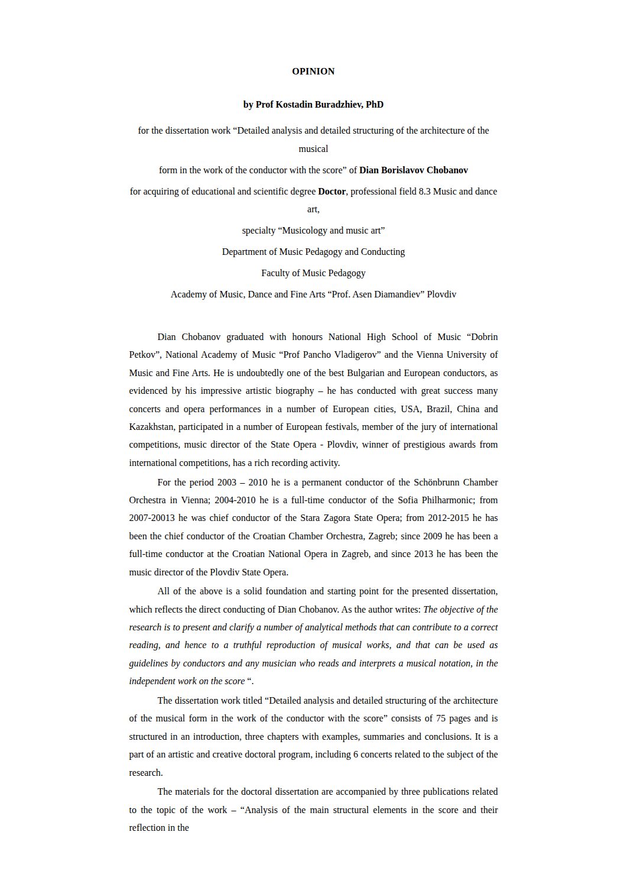OPINION
by Prof Kostadin Buradzhiev, PhD
for the dissertation work “Detailed analysis and detailed structuring of the architecture of the musical
form in the work of the conductor with the score” of Dian Borislavov Chobanov
for acquiring of educational and scientific degree Doctor, professional field 8.3 Music and dance art,
specialty “Musicology and music art”
Department of Music Pedagogy and Conducting
Faculty of Music Pedagogy
Academy of Music, Dance and Fine Arts “Prof. Asen Diamandiev” Plovdiv
Dian Chobanov graduated with honours National High School of Music “Dobrin Petkov”, National Academy of Music “Prof Pancho Vladigerov” and the Vienna University of Music and Fine Arts. He is undoubtedly one of the best Bulgarian and European conductors, as evidenced by his impressive artistic biography – he has conducted with great success many concerts and opera performances in a number of European cities, USA, Brazil, China and Kazakhstan, participated in a number of European festivals, member of the jury of international competitions, music director of the State Opera - Plovdiv, winner of prestigious awards from international competitions, has a rich recording activity.
For the period 2003 – 2010 he is a permanent conductor of the Schönbrunn Chamber Orchestra in Vienna; 2004-2010 he is a full-time conductor of the Sofia Philharmonic; from 2007-20013 he was chief conductor of the Stara Zagora State Opera; from 2012-2015 he has been the chief conductor of the Croatian Chamber Orchestra, Zagreb; since 2009 he has been a full-time conductor at the Croatian National Opera in Zagreb, and since 2013 he has been the music director of the Plovdiv State Opera.
All of the above is a solid foundation and starting point for the presented dissertation, which reflects the direct conducting of Dian Chobanov. As the author writes: The objective of the research is to present and clarify a number of analytical methods that can contribute to a correct reading, and hence to a truthful reproduction of musical works, and that can be used as guidelines by conductors and any musician who reads and interprets a musical notation, in the independent work on the score “.
The dissertation work titled “Detailed analysis and detailed structuring of the architecture of the musical form in the work of the conductor with the score” consists of 75 pages and is structured in an introduction, three chapters with examples, summaries and conclusions. It is a part of an artistic and creative doctoral program, including 6 concerts related to the subject of the research.
The materials for the doctoral dissertation are accompanied by three publications related to the topic of the work – “Analysis of the main structural elements in the score and their reflection in the